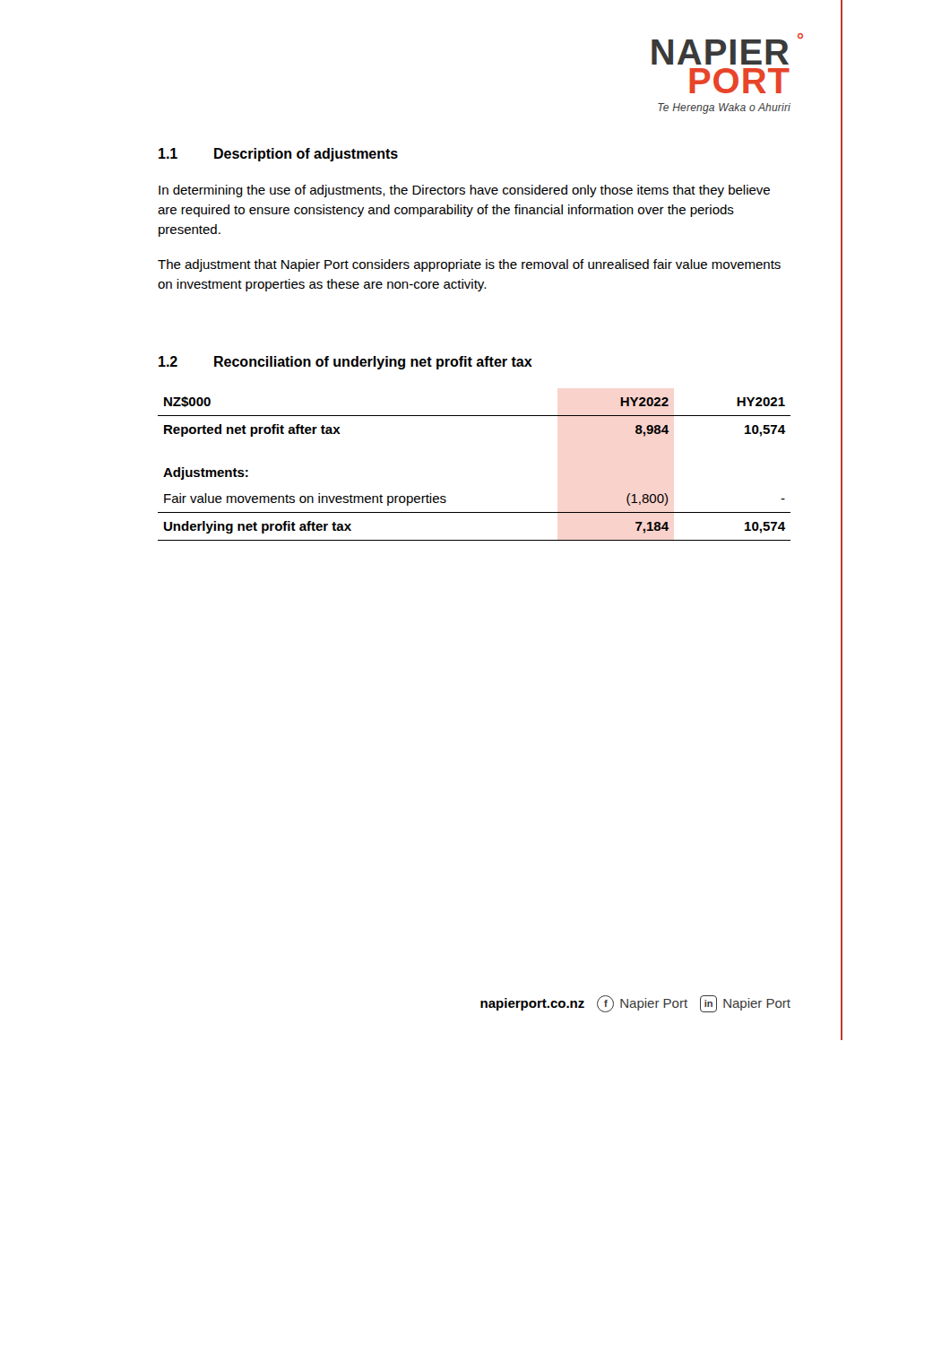NAPIER° PORT
Te Herenga Waka o Ahuriri
1.1 Description of adjustments
In determining the use of adjustments, the Directors have considered only those items that they believe are required to ensure consistency and comparability of the financial information over the periods presented.
The adjustment that Napier Port considers appropriate is the removal of unrealised fair value movements on investment properties as these are non-core activity.
1.2 Reconciliation of underlying net profit after tax
| NZ$000 | HY2022 | HY2021 |
| --- | --- | --- |
| Reported net profit after tax | 8,984 | 10,574 |
| Adjustments: | | |
| Fair value movements on investment properties | (1,800) | - |
| Underlying net profit after tax | 7,184 | 10,574 |
napierport.co.nz f Napier Port in Napier Port